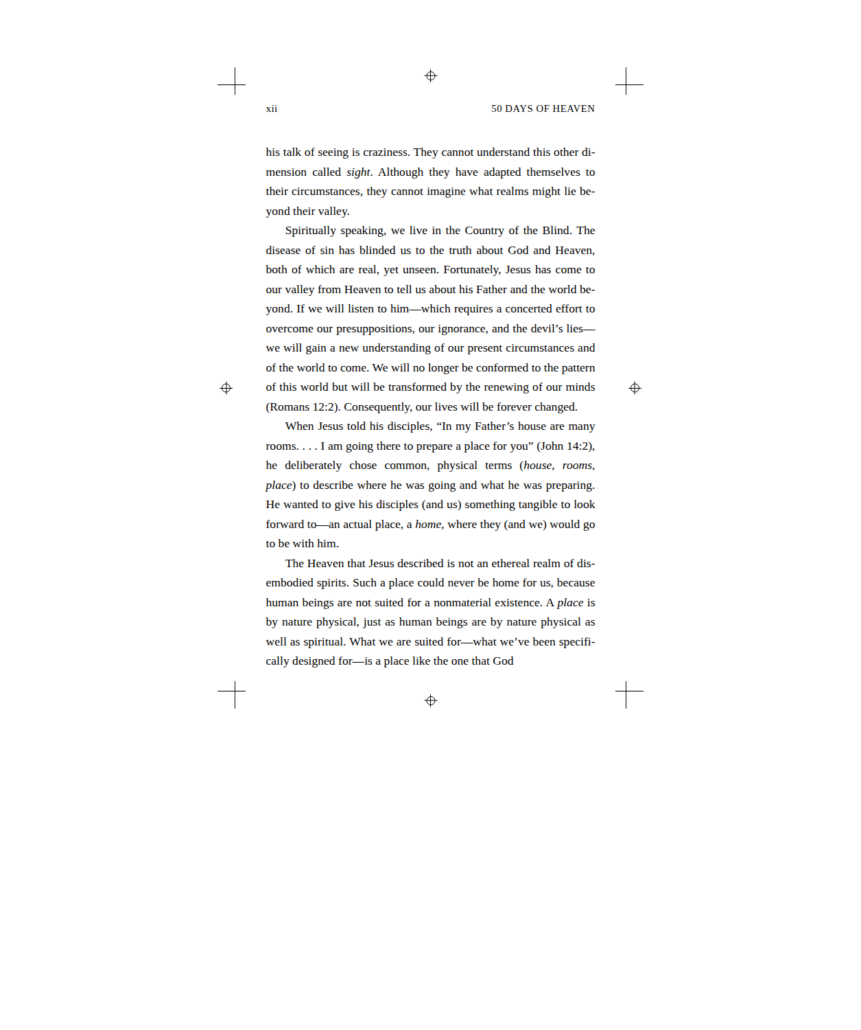xii 50 Days of Heaven
his talk of seeing is craziness. They cannot understand this other dimension called sight. Although they have adapted themselves to their circumstances, they cannot imagine what realms might lie beyond their valley.
Spiritually speaking, we live in the Country of the Blind. The disease of sin has blinded us to the truth about God and Heaven, both of which are real, yet unseen. Fortunately, Jesus has come to our valley from Heaven to tell us about his Father and the world beyond. If we will listen to him—which requires a concerted effort to overcome our presuppositions, our ignorance, and the devil’s lies—we will gain a new understanding of our present circumstances and of the world to come. We will no longer be conformed to the pattern of this world but will be transformed by the renewing of our minds (Romans 12:2). Consequently, our lives will be forever changed.
When Jesus told his disciples, “In my Father’s house are many rooms. . . . I am going there to prepare a place for you” (John 14:2), he deliberately chose common, physical terms (house, rooms, place) to describe where he was going and what he was preparing. He wanted to give his disciples (and us) something tangible to look forward to—an actual place, a home, where they (and we) would go to be with him.
The Heaven that Jesus described is not an ethereal realm of disembodied spirits. Such a place could never be home for us, because human beings are not suited for a nonmaterial existence. A place is by nature physical, just as human beings are by nature physical as well as spiritual. What we are suited for—what we’ve been specifically designed for—is a place like the one that God